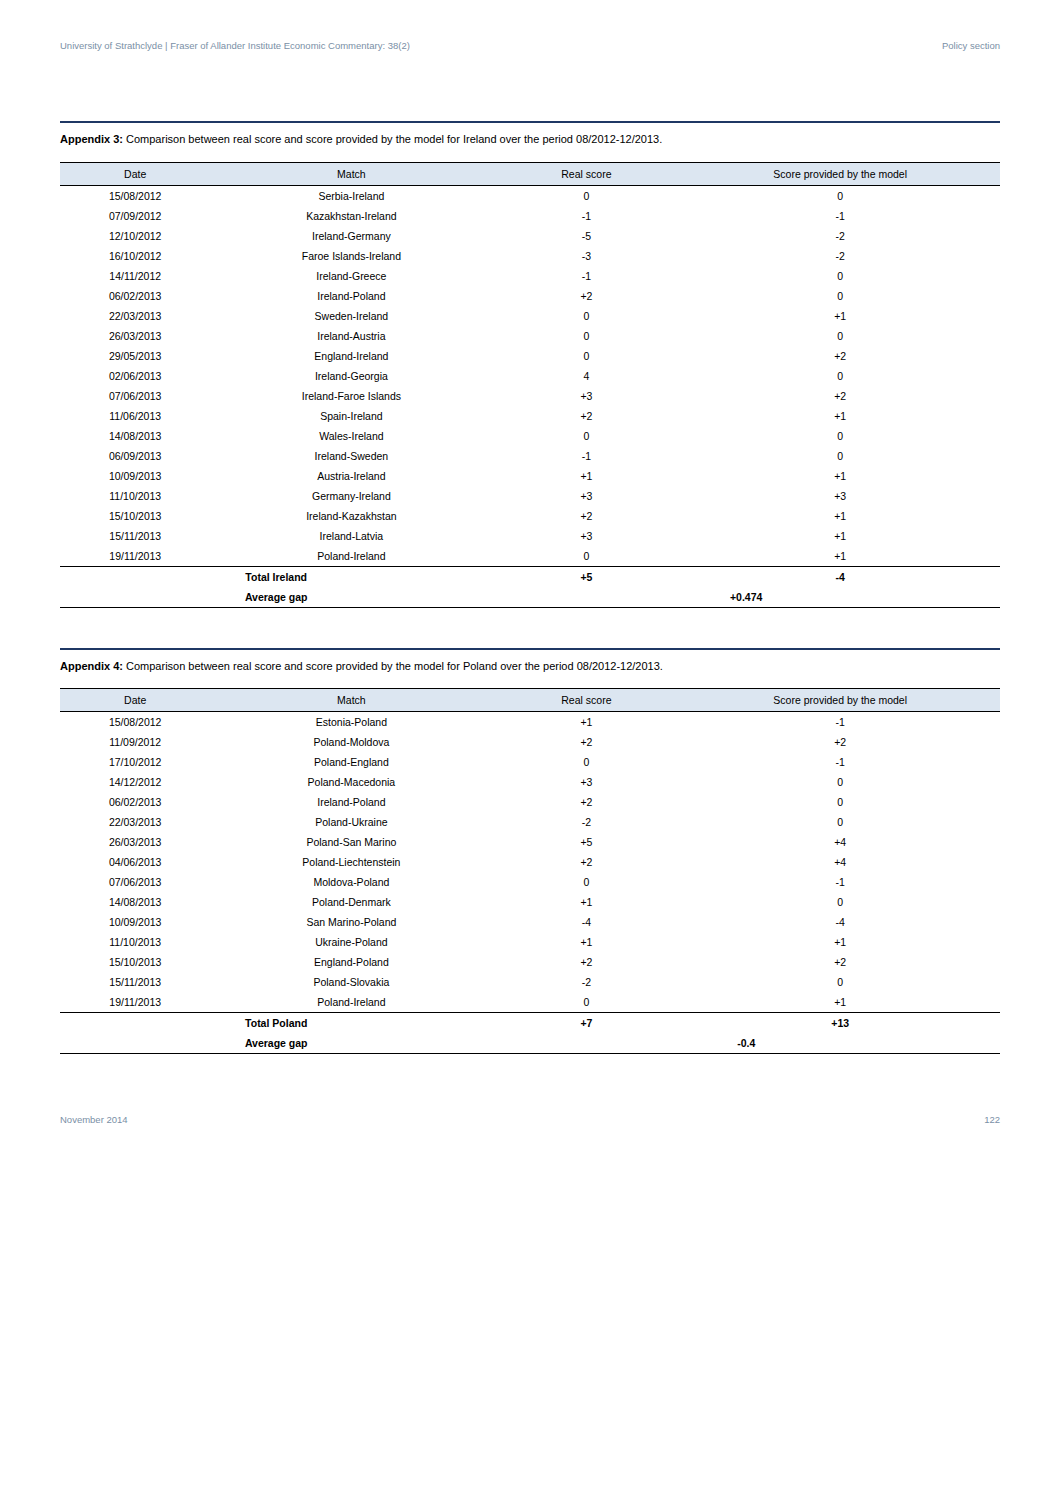University of Strathclyde | Fraser of Allander Institute Economic Commentary: 38(2)
Policy section
Appendix 3: Comparison between real score and score provided by the model for Ireland over the period 08/2012-12/2013.
| Date | Match | Real score | Score provided by the model |
| --- | --- | --- | --- |
| 15/08/2012 | Serbia-Ireland | 0 | 0 |
| 07/09/2012 | Kazakhstan-Ireland | -1 | -1 |
| 12/10/2012 | Ireland-Germany | -5 | -2 |
| 16/10/2012 | Faroe Islands-Ireland | -3 | -2 |
| 14/11/2012 | Ireland-Greece | -1 | 0 |
| 06/02/2013 | Ireland-Poland | +2 | 0 |
| 22/03/2013 | Sweden-Ireland | 0 | +1 |
| 26/03/2013 | Ireland-Austria | 0 | 0 |
| 29/05/2013 | England-Ireland | 0 | +2 |
| 02/06/2013 | Ireland-Georgia | 4 | 0 |
| 07/06/2013 | Ireland-Faroe Islands | +3 | +2 |
| 11/06/2013 | Spain-Ireland | +2 | +1 |
| 14/08/2013 | Wales-Ireland | 0 | 0 |
| 06/09/2013 | Ireland-Sweden | -1 | 0 |
| 10/09/2013 | Austria-Ireland | +1 | +1 |
| 11/10/2013 | Germany-Ireland | +3 | +3 |
| 15/10/2013 | Ireland-Kazakhstan | +2 | +1 |
| 15/11/2013 | Ireland-Latvia | +3 | +1 |
| 19/11/2013 | Poland-Ireland | 0 | +1 |
| Total Ireland | +5 | -4 |
| Average gap | +0.474 |
Appendix 4: Comparison between real score and score provided by the model for Poland over the period 08/2012-12/2013.
| Date | Match | Real score | Score provided by the model |
| --- | --- | --- | --- |
| 15/08/2012 | Estonia-Poland | +1 | -1 |
| 11/09/2012 | Poland-Moldova | +2 | +2 |
| 17/10/2012 | Poland-England | 0 | -1 |
| 14/12/2012 | Poland-Macedonia | +3 | 0 |
| 06/02/2013 | Ireland-Poland | +2 | 0 |
| 22/03/2013 | Poland-Ukraine | -2 | 0 |
| 26/03/2013 | Poland-San Marino | +5 | +4 |
| 04/06/2013 | Poland-Liechtenstein | +2 | +4 |
| 07/06/2013 | Moldova-Poland | 0 | -1 |
| 14/08/2013 | Poland-Denmark | +1 | 0 |
| 10/09/2013 | San Marino-Poland | -4 | -4 |
| 11/10/2013 | Ukraine-Poland | +1 | +1 |
| 15/10/2013 | England-Poland | +2 | +2 |
| 15/11/2013 | Poland-Slovakia | -2 | 0 |
| 19/11/2013 | Poland-Ireland | 0 | +1 |
| Total Poland | +7 | +13 |
| Average gap | -0.4 |
November 2014
122